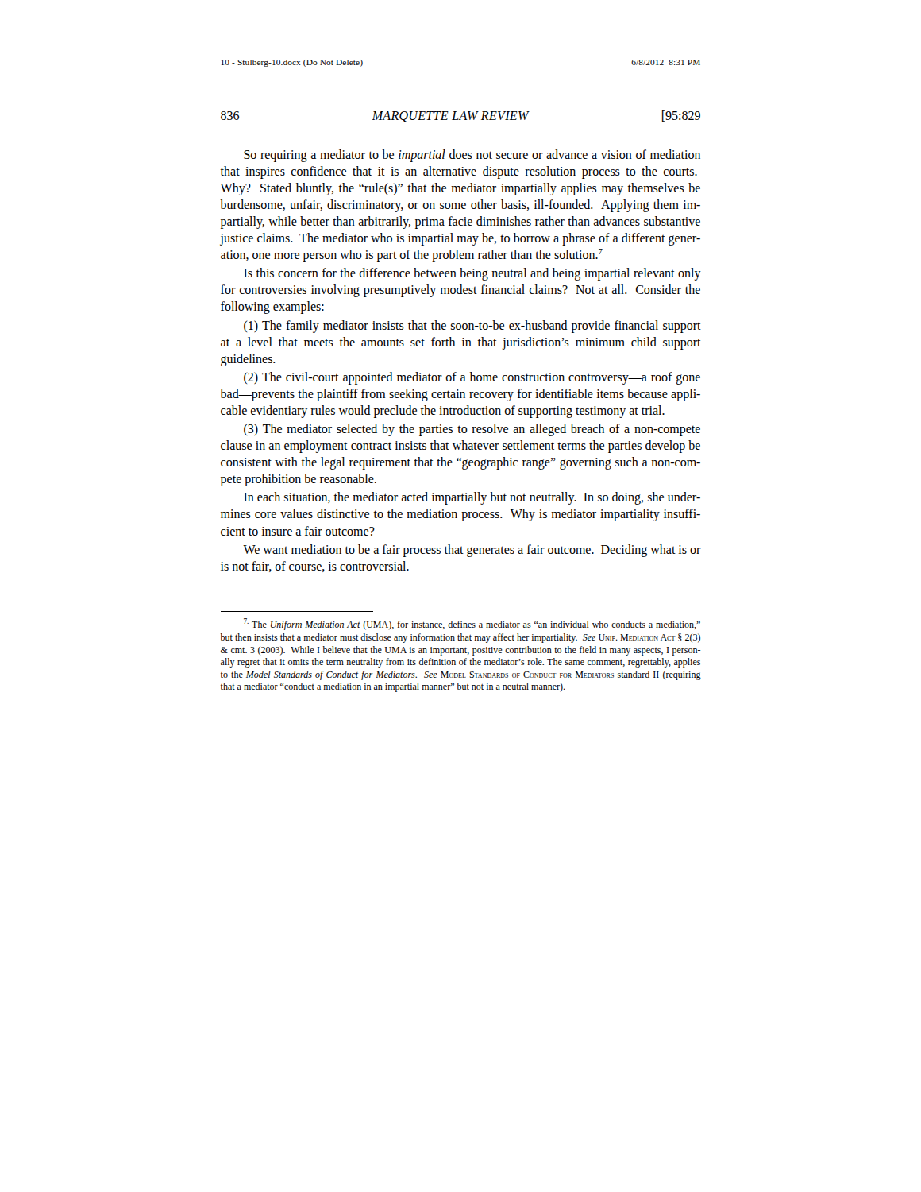10 - Stulberg-10.docx (Do Not Delete) 6/8/2012 8:31 PM
836 MARQUETTE LAW REVIEW [95:829
So requiring a mediator to be impartial does not secure or advance a vision of mediation that inspires confidence that it is an alternative dispute resolution process to the courts. Why? Stated bluntly, the “rule(s)” that the mediator impartially applies may themselves be burdensome, unfair, discriminatory, or on some other basis, ill-founded. Applying them impartially, while better than arbitrarily, prima facie diminishes rather than advances substantive justice claims. The mediator who is impartial may be, to borrow a phrase of a different generation, one more person who is part of the problem rather than the solution.7
Is this concern for the difference between being neutral and being impartial relevant only for controversies involving presumptively modest financial claims? Not at all. Consider the following examples:
(1) The family mediator insists that the soon-to-be ex-husband provide financial support at a level that meets the amounts set forth in that jurisdiction’s minimum child support guidelines.
(2) The civil-court appointed mediator of a home construction controversy—a roof gone bad—prevents the plaintiff from seeking certain recovery for identifiable items because applicable evidentiary rules would preclude the introduction of supporting testimony at trial.
(3) The mediator selected by the parties to resolve an alleged breach of a non-compete clause in an employment contract insists that whatever settlement terms the parties develop be consistent with the legal requirement that the “geographic range” governing such a non-compete prohibition be reasonable.
In each situation, the mediator acted impartially but not neutrally. In so doing, she undermines core values distinctive to the mediation process. Why is mediator impartiality insufficient to insure a fair outcome?
We want mediation to be a fair process that generates a fair outcome. Deciding what is or is not fair, of course, is controversial.
7. The Uniform Mediation Act (UMA), for instance, defines a mediator as “an individual who conducts a mediation,” but then insists that a mediator must disclose any information that may affect her impartiality. See Unif. Mediation Act § 2(3) & cmt. 3 (2003). While I believe that the UMA is an important, positive contribution to the field in many aspects, I personally regret that it omits the term neutrality from its definition of the mediator’s role. The same comment, regrettably, applies to the Model Standards of Conduct for Mediators. See Model Standards of Conduct for Mediators standard II (requiring that a mediator “conduct a mediation in an impartial manner” but not in a neutral manner).